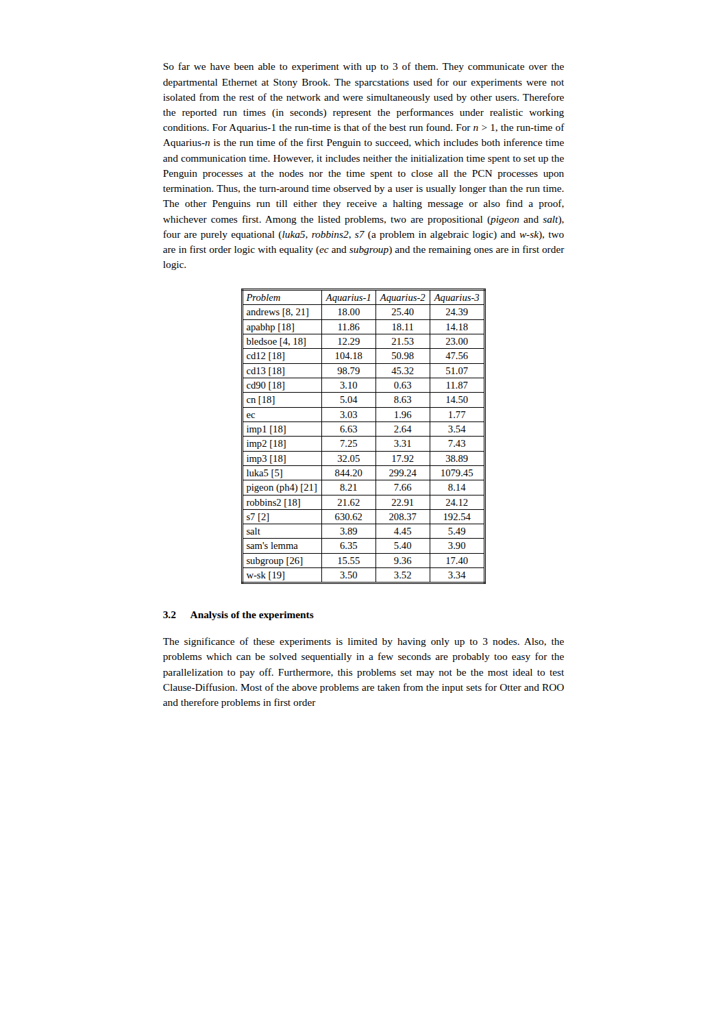So far we have been able to experiment with up to 3 of them. They communicate over the departmental Ethernet at Stony Brook. The sparcstations used for our experiments were not isolated from the rest of the network and were simultaneously used by other users. Therefore the reported run times (in seconds) represent the performances under realistic working conditions. For Aquarius-1 the run-time is that of the best run found. For n > 1, the run-time of Aquarius-n is the run time of the first Penguin to succeed, which includes both inference time and communication time. However, it includes neither the initialization time spent to set up the Penguin processes at the nodes nor the time spent to close all the PCN processes upon termination. Thus, the turn-around time observed by a user is usually longer than the run time. The other Penguins run till either they receive a halting message or also find a proof, whichever comes first. Among the listed problems, two are propositional (pigeon and salt), four are purely equational (luka5, robbins2, s7 (a problem in algebraic logic) and w-sk), two are in first order logic with equality (ec and subgroup) and the remaining ones are in first order logic.
| Problem | Aquarius-1 | Aquarius-2 | Aquarius-3 |
| --- | --- | --- | --- |
| andrews [8, 21] | 18.00 | 25.40 | 24.39 |
| apabhp [18] | 11.86 | 18.11 | 14.18 |
| bledsoe [4, 18] | 12.29 | 21.53 | 23.00 |
| cd12 [18] | 104.18 | 50.98 | 47.56 |
| cd13 [18] | 98.79 | 45.32 | 51.07 |
| cd90 [18] | 3.10 | 0.63 | 11.87 |
| cn [18] | 5.04 | 8.63 | 14.50 |
| ec | 3.03 | 1.96 | 1.77 |
| imp1 [18] | 6.63 | 2.64 | 3.54 |
| imp2 [18] | 7.25 | 3.31 | 7.43 |
| imp3 [18] | 32.05 | 17.92 | 38.89 |
| luka5 [5] | 844.20 | 299.24 | 1079.45 |
| pigeon (ph4) [21] | 8.21 | 7.66 | 8.14 |
| robbins2 [18] | 21.62 | 22.91 | 24.12 |
| s7 [2] | 630.62 | 208.37 | 192.54 |
| salt | 3.89 | 4.45 | 5.49 |
| sam's lemma | 6.35 | 5.40 | 3.90 |
| subgroup [26] | 15.55 | 9.36 | 17.40 |
| w-sk [19] | 3.50 | 3.52 | 3.34 |
3.2 Analysis of the experiments
The significance of these experiments is limited by having only up to 3 nodes. Also, the problems which can be solved sequentially in a few seconds are probably too easy for the parallelization to pay off. Furthermore, this problems set may not be the most ideal to test Clause-Diffusion. Most of the above problems are taken from the input sets for Otter and ROO and therefore problems in first order